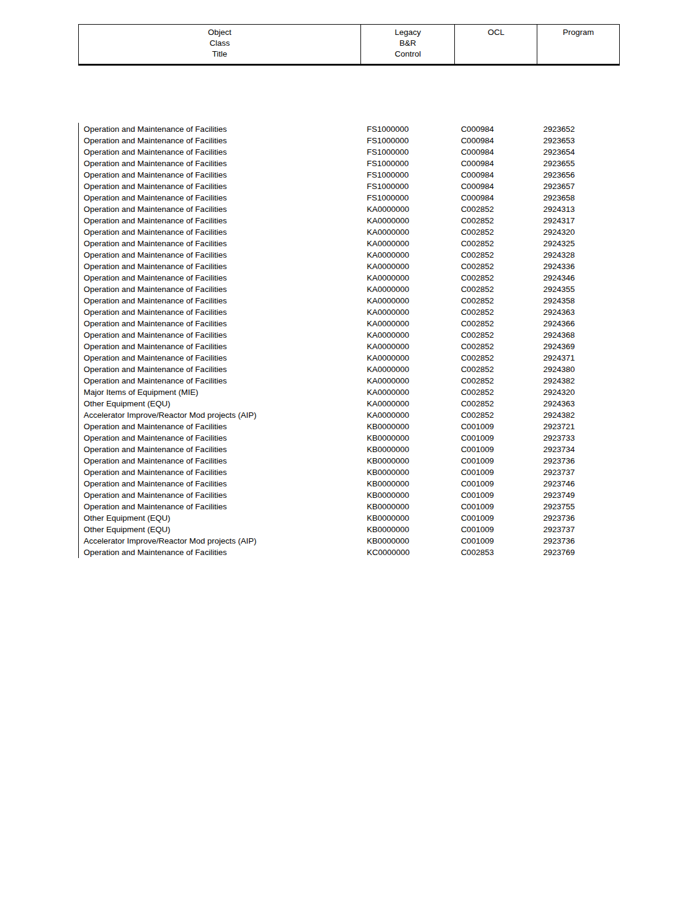| Object Class Title | Legacy B&R Control | OCL | Program |
| --- | --- | --- | --- |
| Operation and Maintenance of Facilities | FS1000000 | C000984 | 2923652 |
| Operation and Maintenance of Facilities | FS1000000 | C000984 | 2923653 |
| Operation and Maintenance of Facilities | FS1000000 | C000984 | 2923654 |
| Operation and Maintenance of Facilities | FS1000000 | C000984 | 2923655 |
| Operation and Maintenance of Facilities | FS1000000 | C000984 | 2923656 |
| Operation and Maintenance of Facilities | FS1000000 | C000984 | 2923657 |
| Operation and Maintenance of Facilities | FS1000000 | C000984 | 2923658 |
| Operation and Maintenance of Facilities | KA0000000 | C002852 | 2924313 |
| Operation and Maintenance of Facilities | KA0000000 | C002852 | 2924317 |
| Operation and Maintenance of Facilities | KA0000000 | C002852 | 2924320 |
| Operation and Maintenance of Facilities | KA0000000 | C002852 | 2924325 |
| Operation and Maintenance of Facilities | KA0000000 | C002852 | 2924328 |
| Operation and Maintenance of Facilities | KA0000000 | C002852 | 2924336 |
| Operation and Maintenance of Facilities | KA0000000 | C002852 | 2924346 |
| Operation and Maintenance of Facilities | KA0000000 | C002852 | 2924355 |
| Operation and Maintenance of Facilities | KA0000000 | C002852 | 2924358 |
| Operation and Maintenance of Facilities | KA0000000 | C002852 | 2924363 |
| Operation and Maintenance of Facilities | KA0000000 | C002852 | 2924366 |
| Operation and Maintenance of Facilities | KA0000000 | C002852 | 2924368 |
| Operation and Maintenance of Facilities | KA0000000 | C002852 | 2924369 |
| Operation and Maintenance of Facilities | KA0000000 | C002852 | 2924371 |
| Operation and Maintenance of Facilities | KA0000000 | C002852 | 2924380 |
| Operation and Maintenance of Facilities | KA0000000 | C002852 | 2924382 |
| Major Items of Equipment (MIE) | KA0000000 | C002852 | 2924320 |
| Other Equipment (EQU) | KA0000000 | C002852 | 2924363 |
| Accelerator Improve/Reactor Mod projects (AIP) | KA0000000 | C002852 | 2924382 |
| Operation and Maintenance of Facilities | KB0000000 | C001009 | 2923721 |
| Operation and Maintenance of Facilities | KB0000000 | C001009 | 2923733 |
| Operation and Maintenance of Facilities | KB0000000 | C001009 | 2923734 |
| Operation and Maintenance of Facilities | KB0000000 | C001009 | 2923736 |
| Operation and Maintenance of Facilities | KB0000000 | C001009 | 2923737 |
| Operation and Maintenance of Facilities | KB0000000 | C001009 | 2923746 |
| Operation and Maintenance of Facilities | KB0000000 | C001009 | 2923749 |
| Operation and Maintenance of Facilities | KB0000000 | C001009 | 2923755 |
| Other Equipment (EQU) | KB0000000 | C001009 | 2923736 |
| Other Equipment (EQU) | KB0000000 | C001009 | 2923737 |
| Accelerator Improve/Reactor Mod projects (AIP) | KB0000000 | C001009 | 2923736 |
| Operation and Maintenance of Facilities | KC0000000 | C002853 | 2923769 |